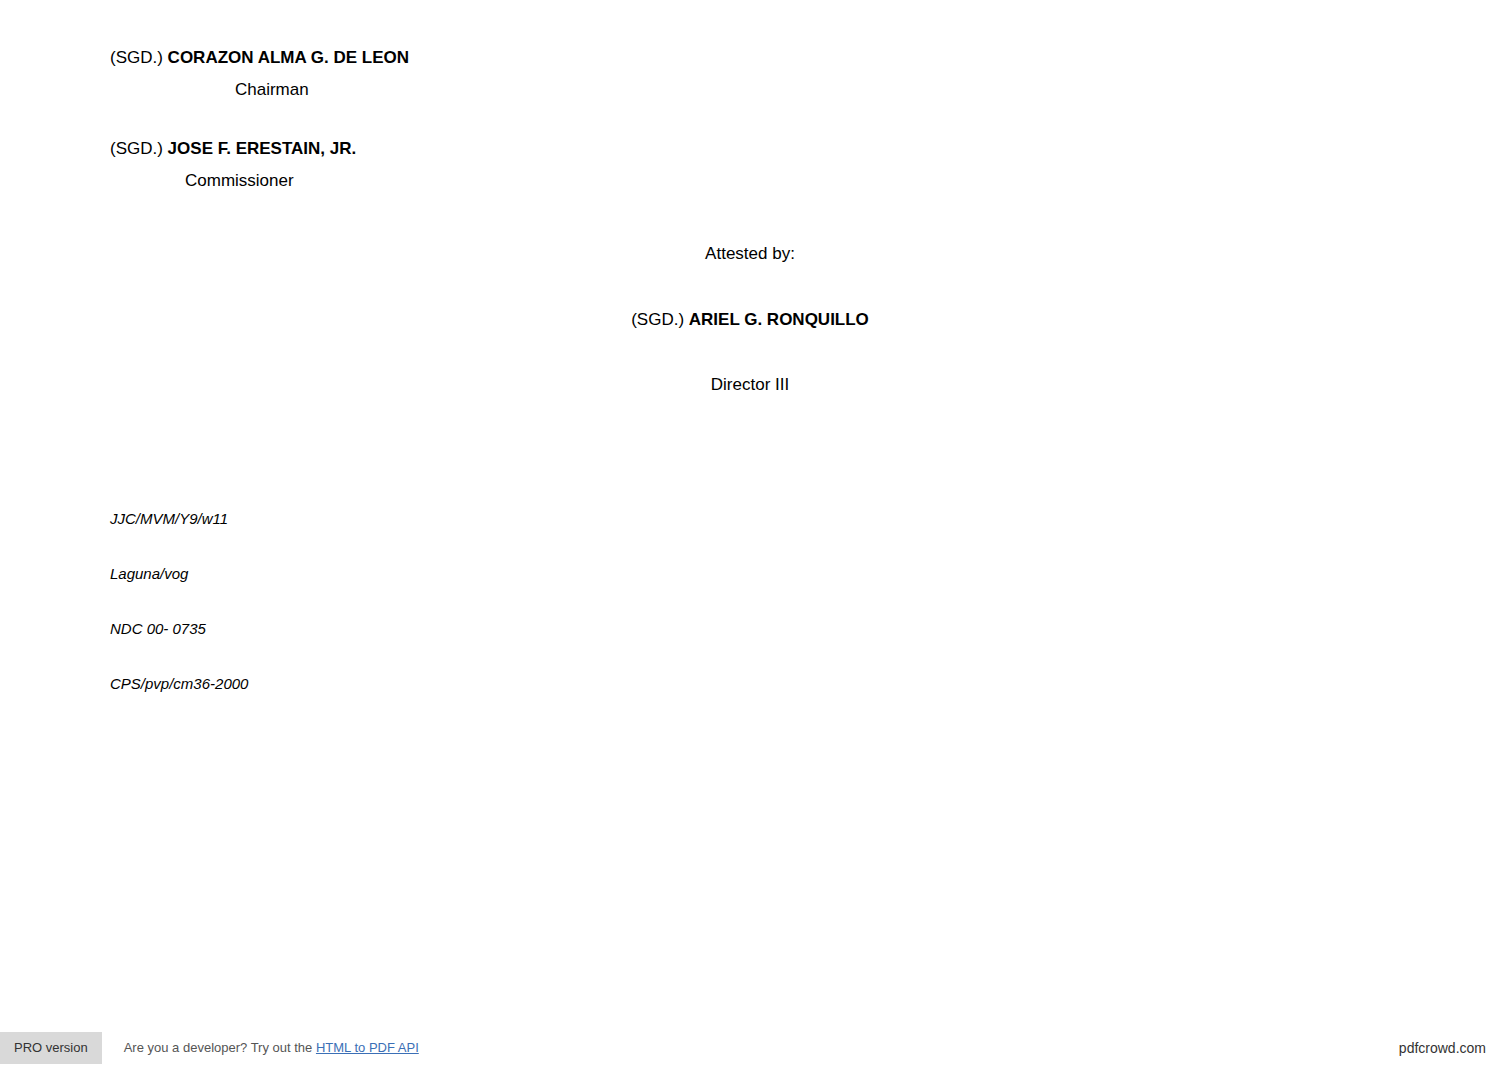(SGD.) CORAZON ALMA G. DE LEON
Chairman
(SGD.) JOSE F. ERESTAIN, JR.
Commissioner
Attested by:
(SGD.) ARIEL G. RONQUILLO
Director III
JJC/MVM/Y9/w11
Laguna/vog
NDC 00- 0735
CPS/pvp/cm36-2000
PRO version Are you a developer? Try out the HTML to PDF API
pdfcrowd.com